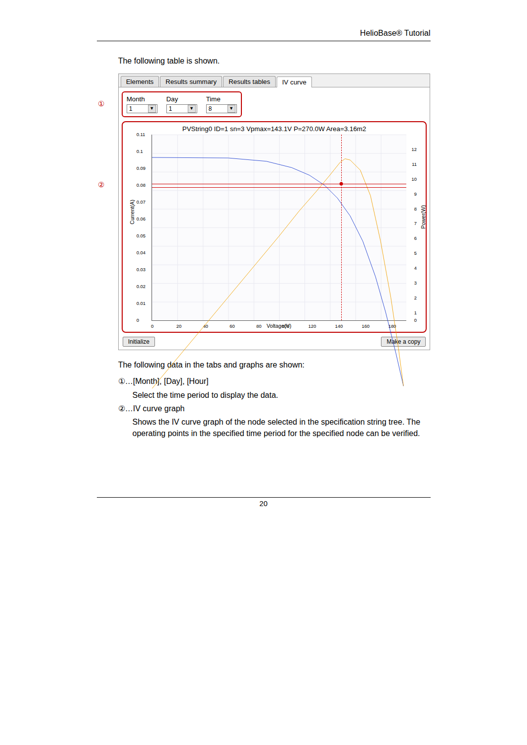HelioBase® Tutorial
The following table is shown.
①
②
Elements
Results summary
Results tables
IV curve
Month
1▼
Day
1▼
Time
8▼
PVString0 ID=1 sn=3 Vpmax=143.1V P=270.0W Area=3.16m2
Current(A) Power(W) 0.11 0.1 0.09 0.08 0.07 0.06 0.05 0.04 0.03 0.02 0.01 0 12 11 10 9 8 7 6 5 4 3 2 1 0 0 20 40 60 80 100 120 140 160 180
Voltage(V)
Initialize
Make a copy
The following data in the tabs and graphs are shown:
①…[Month], [Day], [Hour]
Select the time period to display the data.
②…IV curve graph
Shows the IV curve graph of the node selected in the specification string tree. The operating points in the specified time period for the specified node can be verified.
20